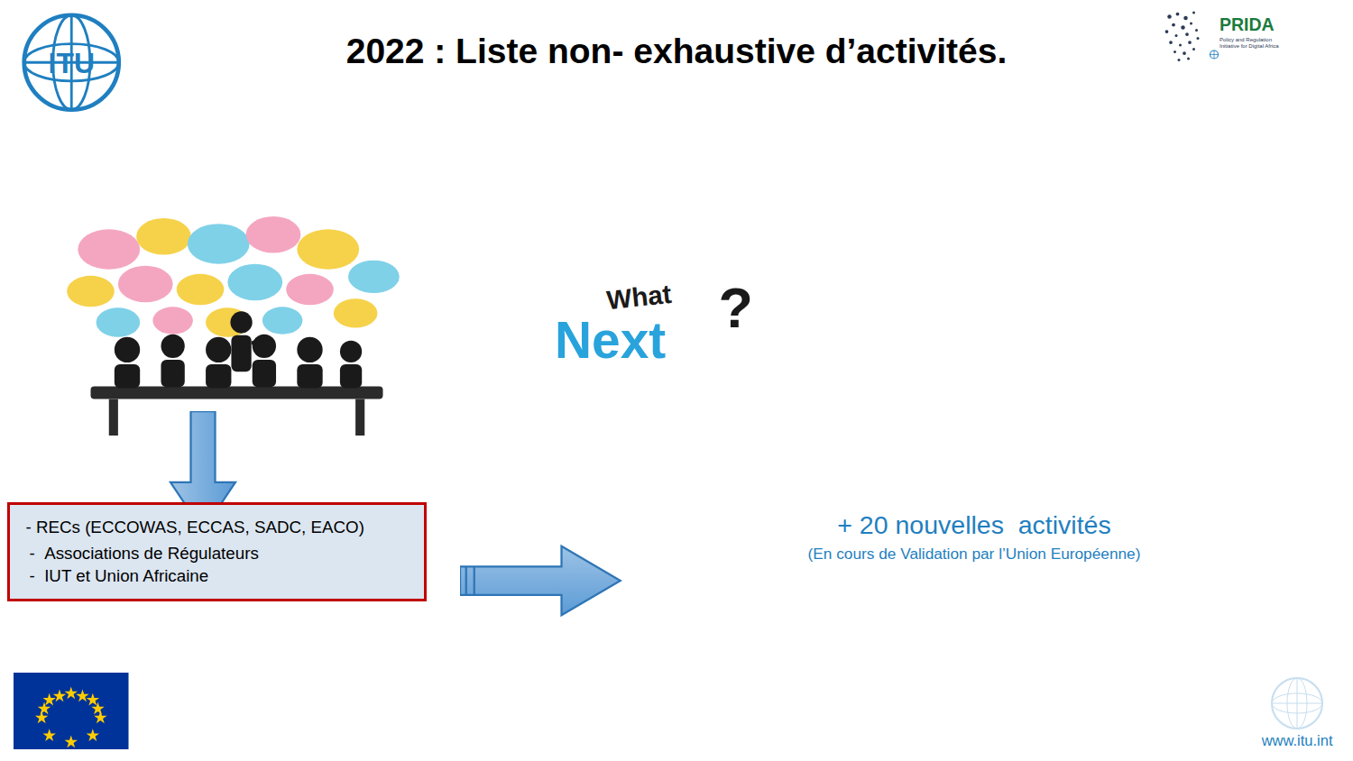ITU
PRIDA Policy and Regulation Initiative for Digital Africa
2022 : Liste non- exhaustive d’activités.
What Next ?
- RECs (ECCOWAS, ECCAS, SADC, EACO)
Associations de Régulateurs
IUT et Union Africaine
+ 20 nouvelles activités
(En cours de Validation par l’Union Européenne)
www.itu.int